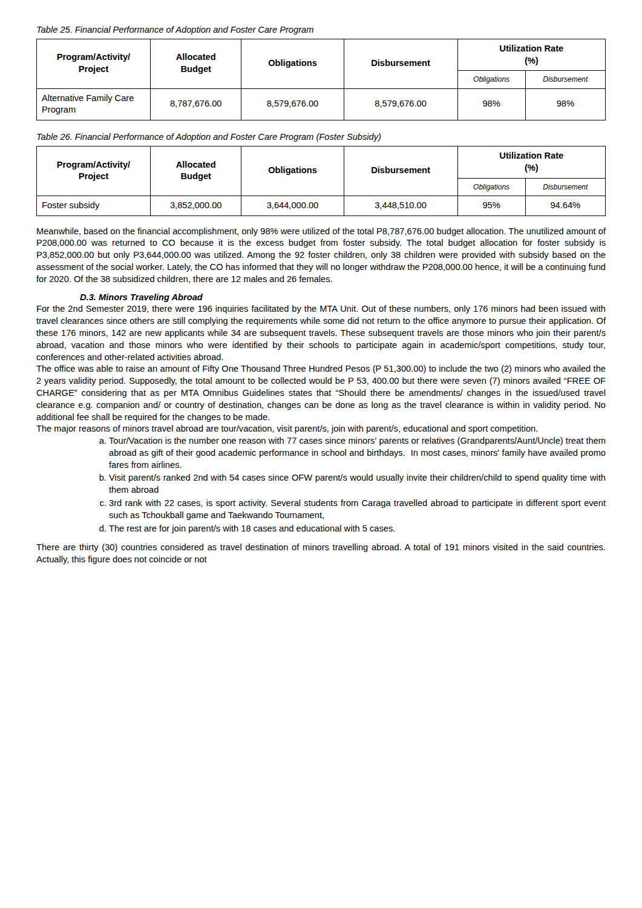Table 25. Financial Performance of Adoption and Foster Care Program
| Program/Activity/ Project | Allocated Budget | Obligations | Disbursement | Utilization Rate (%) |
| --- | --- | --- | --- | --- |
| Obligations | Disbursement |
| Alternative Family Care Program | 8,787,676.00 | 8,579,676.00 | 8,579,676.00 | 98% | 98% |
Table 26. Financial Performance of Adoption and Foster Care Program (Foster Subsidy)
| Program/Activity/ Project | Allocated Budget | Obligations | Disbursement | Utilization Rate (%) |
| --- | --- | --- | --- | --- |
| Obligations | Disbursement |
| Foster subsidy | 3,852,000.00 | 3,644,000.00 | 3,448,510.00 | 95% | 94.64% |
Meanwhile, based on the financial accomplishment, only 98% were utilized of the total P8,787,676.00 budget allocation. The unutilized amount of P208,000.00 was returned to CO because it is the excess budget from foster subsidy. The total budget allocation for foster subsidy is P3,852,000.00 but only P3,644,000.00 was utilized. Among the 92 foster children, only 38 children were provided with subsidy based on the assessment of the social worker. Lately, the CO has informed that they will no longer withdraw the P208,000.00 hence, it will be a continuing fund for 2020. Of the 38 subsidized children, there are 12 males and 26 females.
D.3. Minors Traveling Abroad
For the 2nd Semester 2019, there were 196 inquiries facilitated by the MTA Unit. Out of these numbers, only 176 minors had been issued with travel clearances since others are still complying the requirements while some did not return to the office anymore to pursue their application. Of these 176 minors, 142 are new applicants while 34 are subsequent travels. These subsequent travels are those minors who join their parent/s abroad, vacation and those minors who were identified by their schools to participate again in academic/sport competitions, study tour, conferences and other-related activities abroad.
The office was able to raise an amount of Fifty One Thousand Three Hundred Pesos (P 51,300.00) to include the two (2) minors who availed the 2 years validity period. Supposedly, the total amount to be collected would be P 53, 400.00 but there were seven (7) minors availed “FREE OF CHARGE” considering that as per MTA Omnibus Guidelines states that “Should there be amendments/ changes in the issued/used travel clearance e.g. companion and/ or country of destination, changes can be done as long as the travel clearance is within in validity period. No additional fee shall be required for the changes to be made.
The major reasons of minors travel abroad are tour/vacation, visit parent/s, join with parent/s, educational and sport competition.
Tour/Vacation is the number one reason with 77 cases since minors' parents or relatives (Grandparents/Aunt/Uncle) treat them abroad as gift of their good academic performance in school and birthdays. In most cases, minors' family have availed promo fares from airlines.
Visit parent/s ranked 2nd with 54 cases since OFW parent/s would usually invite their children/child to spend quality time with them abroad
3rd rank with 22 cases, is sport activity. Several students from Caraga travelled abroad to participate in different sport event such as Tchoukball game and Taekwando Tournament,
The rest are for join parent/s with 18 cases and educational with 5 cases.
There are thirty (30) countries considered as travel destination of minors travelling abroad. A total of 191 minors visited in the said countries. Actually, this figure does not coincide or not